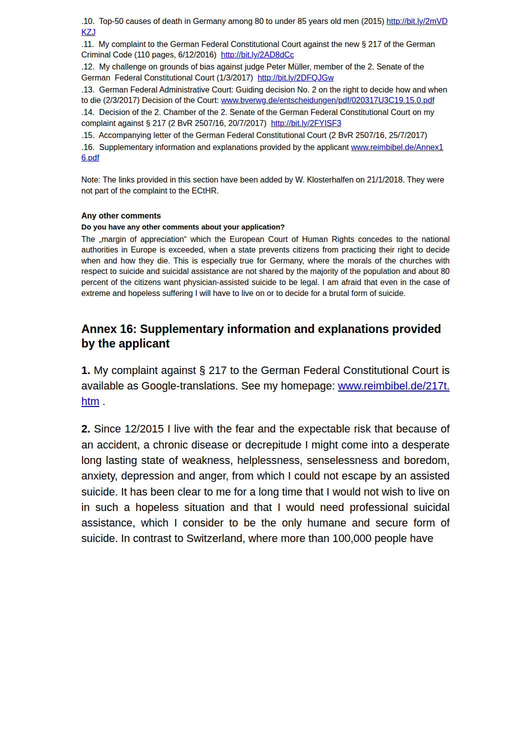.10. Top-50 causes of death in Germany among 80 to under 85 years old men (2015) http://bit.ly/2mVDKZJ
.11. My complaint to the German Federal Constitutional Court against the new § 217 of the German Criminal Code (110 pages, 6/12/2016) http://bit.ly/2AD8dCc
.12. My challenge on grounds of bias against judge Peter Müller, member of the 2. Senate of the German Federal Constitutional Court (1/3/2017) http://bit.ly/2DFQJGw
.13. German Federal Administrative Court: Guiding decision No. 2 on the right to decide how and when to die (2/3/2017) Decision of the Court: www.bverwg.de/entscheidungen/pdf/020317U3C19.15.0.pdf
.14. Decision of the 2. Chamber of the 2. Senate of the German Federal Constitutional Court on my complaint against § 217 (2 BvR 2507/16, 20/7/2017) http://bit.ly/2FYISF3
.15. Accompanying letter of the German Federal Constitutional Court (2 BvR 2507/16, 25/7/2017)
.16. Supplementary information and explanations provided by the applicant www.reimbibel.de/Annex16.pdf
Note: The links provided in this section have been added by W. Klosterhalfen on 21/1/2018. They were not part of the complaint to the ECtHR.
Any other comments
Do you have any other comments about your application?
The „margin of appreciation“ which the European Court of Human Rights concedes to the national authorities in Europe is exceeded, when a state prevents citizens from practicing their right to decide when and how they die. This is especially true for Germany, where the morals of the churches with respect to suicide and suicidal assistance are not shared by the majority of the population and about 80 percent of the citizens want physician-assisted suicide to be legal. I am afraid that even in the case of extreme and hopeless suffering I will have to live on or to decide for a brutal form of suicide.
Annex 16: Supplementary information and explanations provided by the applicant
1. My complaint against § 217 to the German Federal Constitutional Court is available as Google-translations. See my homepage: www.reimbibel.de/217t.htm .
2. Since 12/2015 I live with the fear and the expectable risk that because of an accident, a chronic disease or decrepitude I might come into a desperate long lasting state of weakness, helplessness, senselessness and boredom, anxiety, depression and anger, from which I could not escape by an assisted suicide. It has been clear to me for a long time that I would not wish to live on in such a hopeless situation and that I would need professional suicidal assistance, which I consider to be the only humane and secure form of suicide. In contrast to Switzerland, where more than 100,000 people have